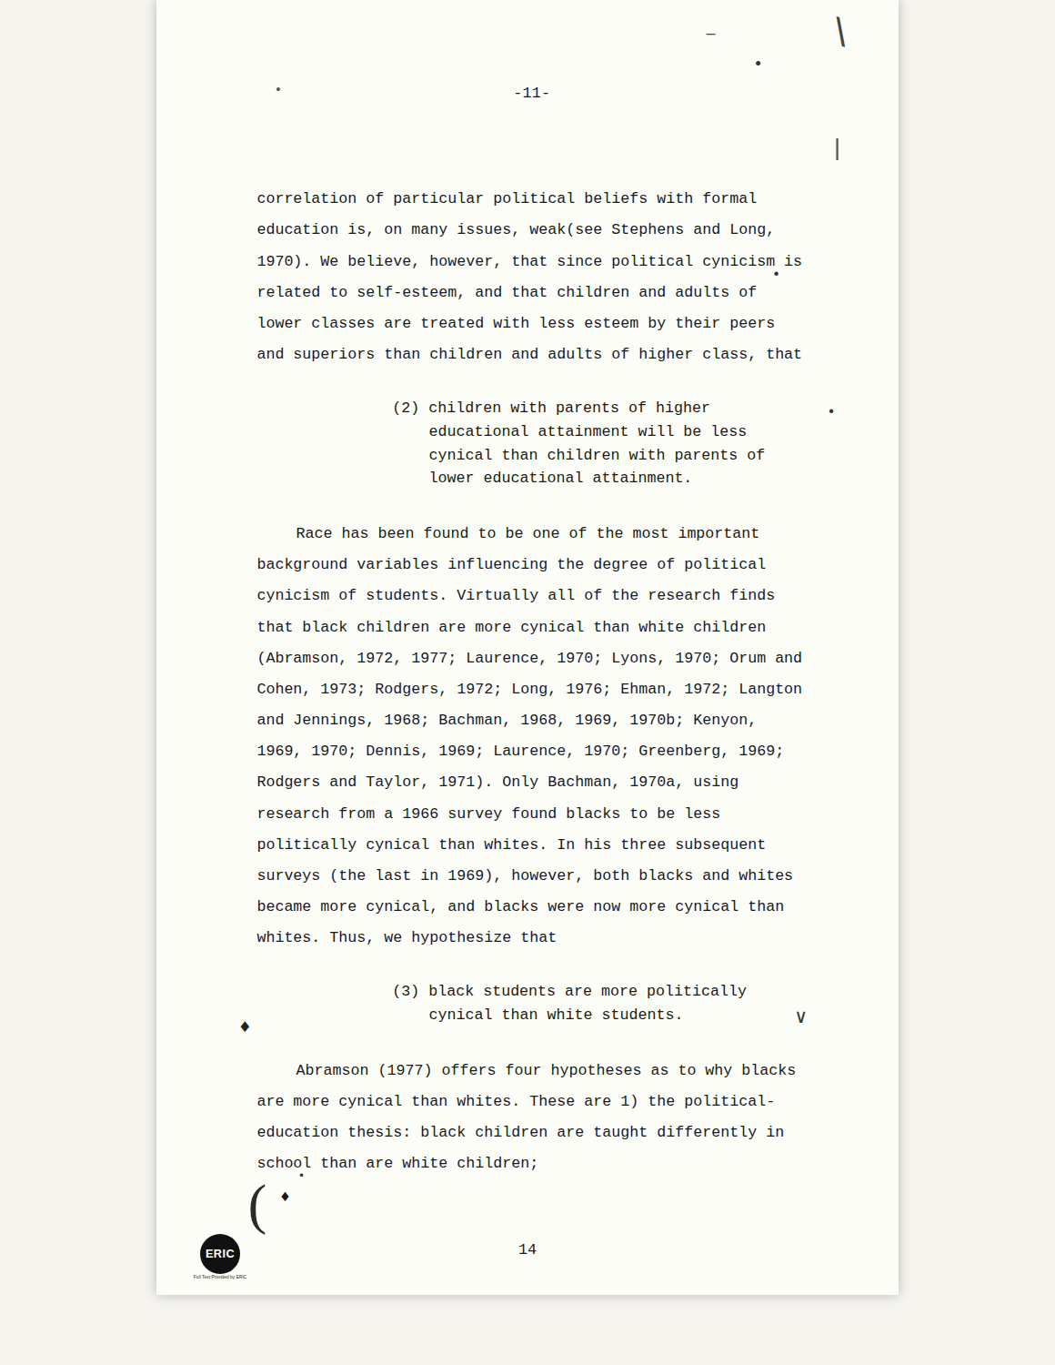—
\
•
|
•
-11-
correlation of particular political beliefs with formal education is, on many issues, weak(see Stephens and Long, 1970). We believe, however, that since political cynicism is related to self-esteem, and that children and adults of lower classes are treated with less esteem by their peers and superiors than children and adults of higher class, that
(2) children with parents of higher educational attainment will be less cynical than children with parents of lower educational attainment.
Race has been found to be one of the most important background variables influencing the degree of political cynicism of students. Virtually all of the research finds that black children are more cynical than white children (Abramson, 1972, 1977; Laurence, 1970; Lyons, 1970; Orum and Cohen, 1973; Rodgers, 1972; Long, 1976; Ehman, 1972; Langton and Jennings, 1968; Bachman, 1968, 1969, 1970b; Kenyon, 1969, 1970; Dennis, 1969; Laurence, 1970; Greenberg, 1969; Rodgers and Taylor, 1971). Only Bachman, 1970a, using research from a 1966 survey found blacks to be less politically cynical than whites. In his three subsequent surveys (the last in 1969), however, both blacks and whites became more cynical, and blacks were now more cynical than whites. Thus, we hypothesize that
(3) black students are more politically cynical than white students.
Abramson (1977) offers four hypotheses as to why blacks are more cynical than whites. These are 1) the political-education thesis: black children are taught differently in school than are white children;
∨
♦
•
•
(
♦
•
14
ERIC
Full Text Provided by ERIC